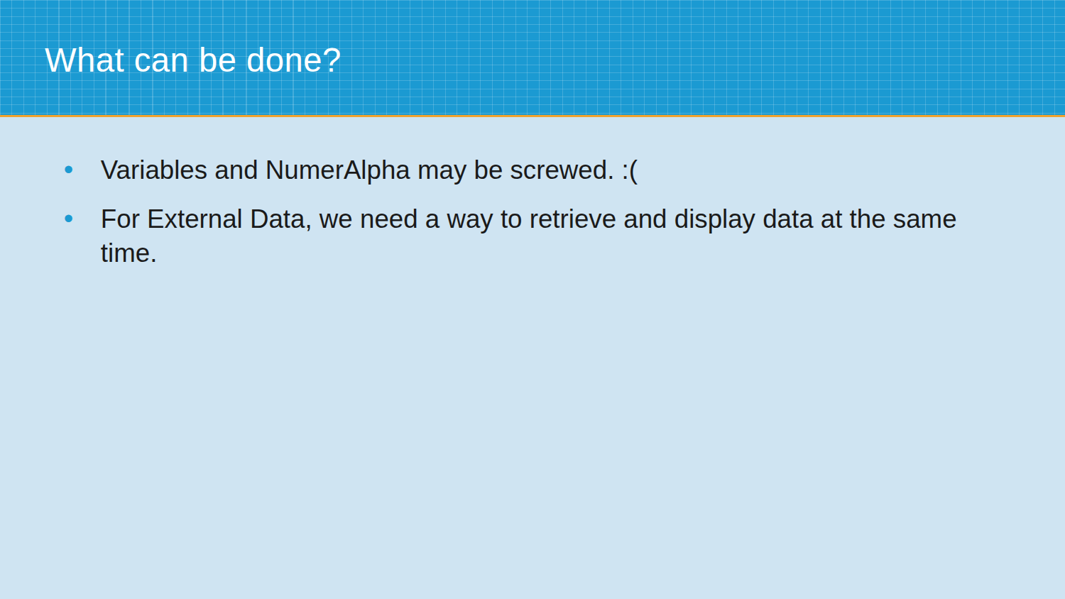What can be done?
Variables and NumerAlpha may be screwed. :(
For External Data, we need a way to retrieve and display data at the same time.